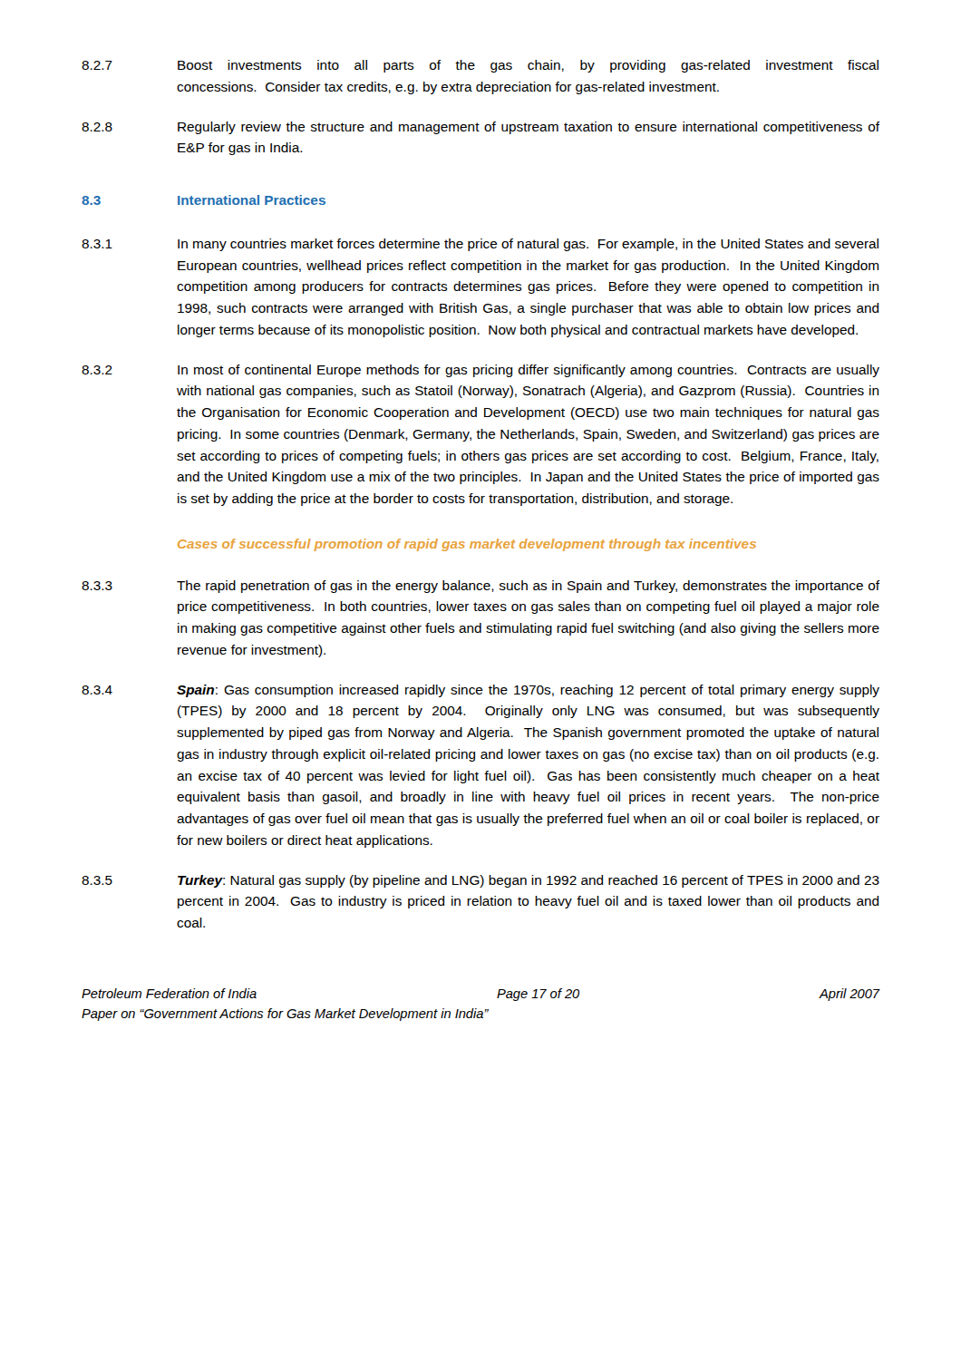8.2.7
Boost investments into all parts of the gas chain, by providing gas-related investment fiscal concessions. Consider tax credits, e.g. by extra depreciation for gas-related investment.
8.2.8
Regularly review the structure and management of upstream taxation to ensure international competitiveness of E&P for gas in India.
8.3
International Practices
8.3.1
In many countries market forces determine the price of natural gas. For example, in the United States and several European countries, wellhead prices reflect competition in the market for gas production. In the United Kingdom competition among producers for contracts determines gas prices. Before they were opened to competition in 1998, such contracts were arranged with British Gas, a single purchaser that was able to obtain low prices and longer terms because of its monopolistic position. Now both physical and contractual markets have developed.
8.3.2
In most of continental Europe methods for gas pricing differ significantly among countries. Contracts are usually with national gas companies, such as Statoil (Norway), Sonatrach (Algeria), and Gazprom (Russia). Countries in the Organisation for Economic Cooperation and Development (OECD) use two main techniques for natural gas pricing. In some countries (Denmark, Germany, the Netherlands, Spain, Sweden, and Switzerland) gas prices are set according to prices of competing fuels; in others gas prices are set according to cost. Belgium, France, Italy, and the United Kingdom use a mix of the two principles. In Japan and the United States the price of imported gas is set by adding the price at the border to costs for transportation, distribution, and storage.
Cases of successful promotion of rapid gas market development through tax incentives
8.3.3
The rapid penetration of gas in the energy balance, such as in Spain and Turkey, demonstrates the importance of price competitiveness. In both countries, lower taxes on gas sales than on competing fuel oil played a major role in making gas competitive against other fuels and stimulating rapid fuel switching (and also giving the sellers more revenue for investment).
8.3.4
Spain: Gas consumption increased rapidly since the 1970s, reaching 12 percent of total primary energy supply (TPES) by 2000 and 18 percent by 2004. Originally only LNG was consumed, but was subsequently supplemented by piped gas from Norway and Algeria. The Spanish government promoted the uptake of natural gas in industry through explicit oil-related pricing and lower taxes on gas (no excise tax) than on oil products (e.g. an excise tax of 40 percent was levied for light fuel oil). Gas has been consistently much cheaper on a heat equivalent basis than gasoil, and broadly in line with heavy fuel oil prices in recent years. The non-price advantages of gas over fuel oil mean that gas is usually the preferred fuel when an oil or coal boiler is replaced, or for new boilers or direct heat applications.
8.3.5
Turkey: Natural gas supply (by pipeline and LNG) began in 1992 and reached 16 percent of TPES in 2000 and 23 percent in 2004. Gas to industry is priced in relation to heavy fuel oil and is taxed lower than oil products and coal.
Petroleum Federation of India
Page 17 of 20
April 2007
Paper on “Government Actions for Gas Market Development in India”